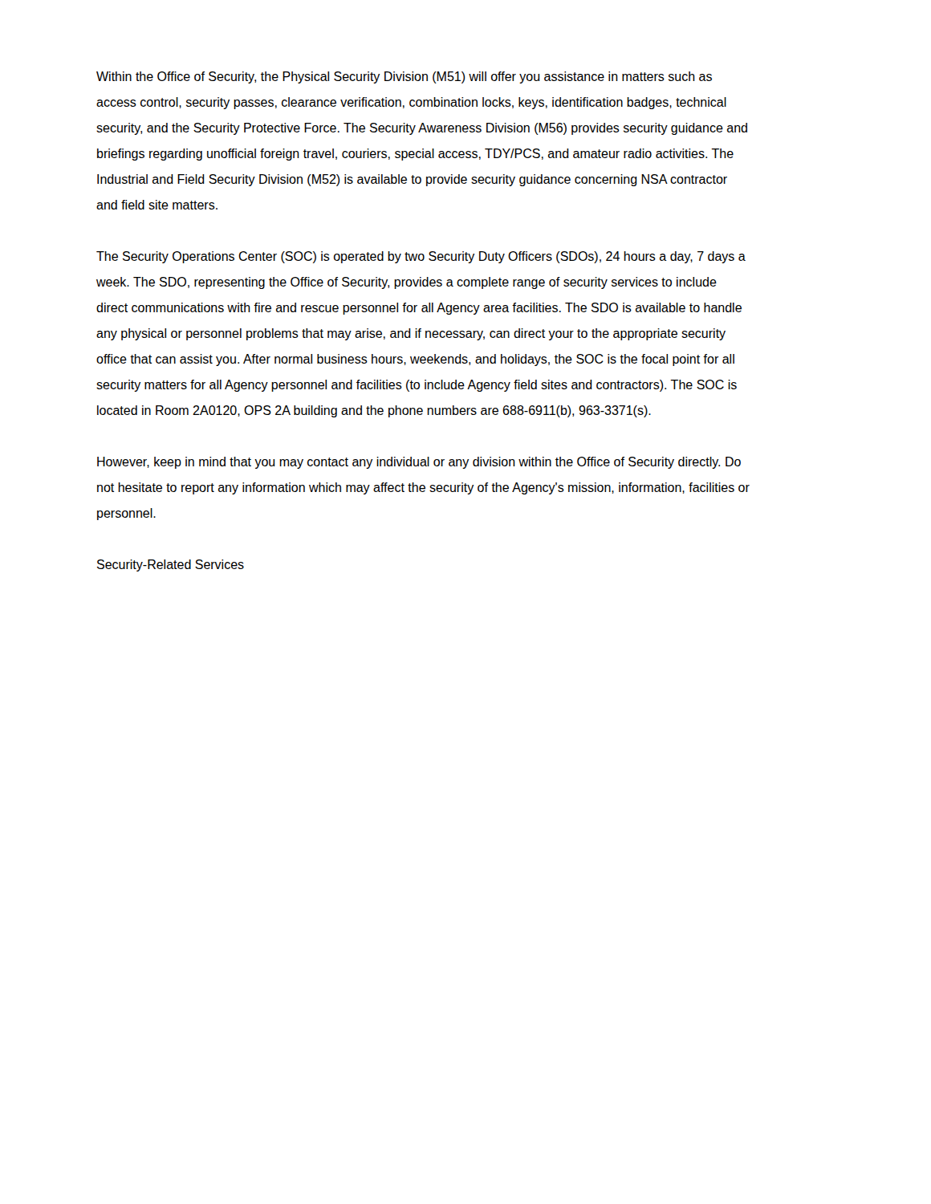Within the Office of Security, the Physical Security Division (M51) will offer you assistance in matters such as access control, security passes, clearance verification, combination locks, keys, identification badges, technical security, and the Security Protective Force. The Security Awareness Division (M56) provides security guidance and briefings regarding unofficial foreign travel, couriers, special access, TDY/PCS, and amateur radio activities. The Industrial and Field Security Division (M52) is available to provide security guidance concerning NSA contractor and field site matters.
The Security Operations Center (SOC) is operated by two Security Duty Officers (SDOs), 24 hours a day, 7 days a week. The SDO, representing the Office of Security, provides a complete range of security services to include direct communications with fire and rescue personnel for all Agency area facilities. The SDO is available to handle any physical or personnel problems that may arise, and if necessary, can direct your to the appropriate security office that can assist you. After normal business hours, weekends, and holidays, the SOC is the focal point for all security matters for all Agency personnel and facilities (to include Agency field sites and contractors). The SOC is located in Room 2A0120, OPS 2A building and the phone numbers are 688-6911(b), 963-3371(s).
However, keep in mind that you may contact any individual or any division within the Office of Security directly. Do not hesitate to report any information which may affect the security of the Agency's mission, information, facilities or personnel.
Security-Related Services